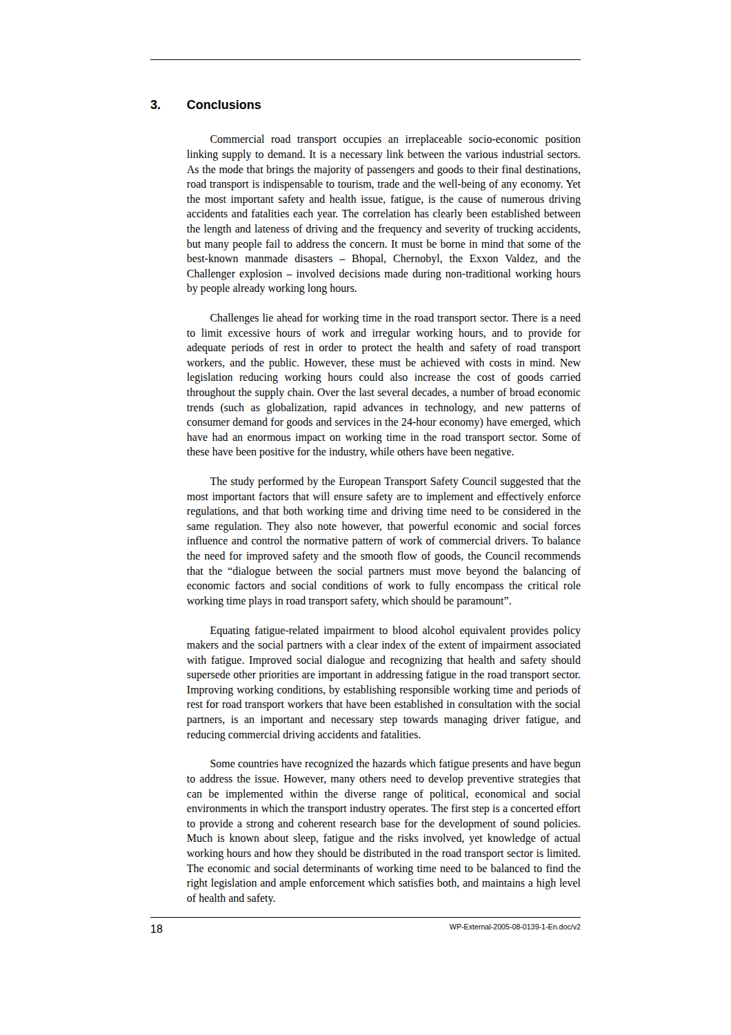3. Conclusions
Commercial road transport occupies an irreplaceable socio-economic position linking supply to demand. It is a necessary link between the various industrial sectors. As the mode that brings the majority of passengers and goods to their final destinations, road transport is indispensable to tourism, trade and the well-being of any economy. Yet the most important safety and health issue, fatigue, is the cause of numerous driving accidents and fatalities each year. The correlation has clearly been established between the length and lateness of driving and the frequency and severity of trucking accidents, but many people fail to address the concern. It must be borne in mind that some of the best-known manmade disasters – Bhopal, Chernobyl, the Exxon Valdez, and the Challenger explosion – involved decisions made during non-traditional working hours by people already working long hours.
Challenges lie ahead for working time in the road transport sector. There is a need to limit excessive hours of work and irregular working hours, and to provide for adequate periods of rest in order to protect the health and safety of road transport workers, and the public. However, these must be achieved with costs in mind. New legislation reducing working hours could also increase the cost of goods carried throughout the supply chain. Over the last several decades, a number of broad economic trends (such as globalization, rapid advances in technology, and new patterns of consumer demand for goods and services in the 24-hour economy) have emerged, which have had an enormous impact on working time in the road transport sector. Some of these have been positive for the industry, while others have been negative.
The study performed by the European Transport Safety Council suggested that the most important factors that will ensure safety are to implement and effectively enforce regulations, and that both working time and driving time need to be considered in the same regulation. They also note however, that powerful economic and social forces influence and control the normative pattern of work of commercial drivers. To balance the need for improved safety and the smooth flow of goods, the Council recommends that the “dialogue between the social partners must move beyond the balancing of economic factors and social conditions of work to fully encompass the critical role working time plays in road transport safety, which should be paramount”.
Equating fatigue-related impairment to blood alcohol equivalent provides policy makers and the social partners with a clear index of the extent of impairment associated with fatigue. Improved social dialogue and recognizing that health and safety should supersede other priorities are important in addressing fatigue in the road transport sector. Improving working conditions, by establishing responsible working time and periods of rest for road transport workers that have been established in consultation with the social partners, is an important and necessary step towards managing driver fatigue, and reducing commercial driving accidents and fatalities.
Some countries have recognized the hazards which fatigue presents and have begun to address the issue. However, many others need to develop preventive strategies that can be implemented within the diverse range of political, economical and social environments in which the transport industry operates. The first step is a concerted effort to provide a strong and coherent research base for the development of sound policies. Much is known about sleep, fatigue and the risks involved, yet knowledge of actual working hours and how they should be distributed in the road transport sector is limited. The economic and social determinants of working time need to be balanced to find the right legislation and ample enforcement which satisfies both, and maintains a high level of health and safety.
18 WP-External-2005-08-0139-1-En.doc/v2